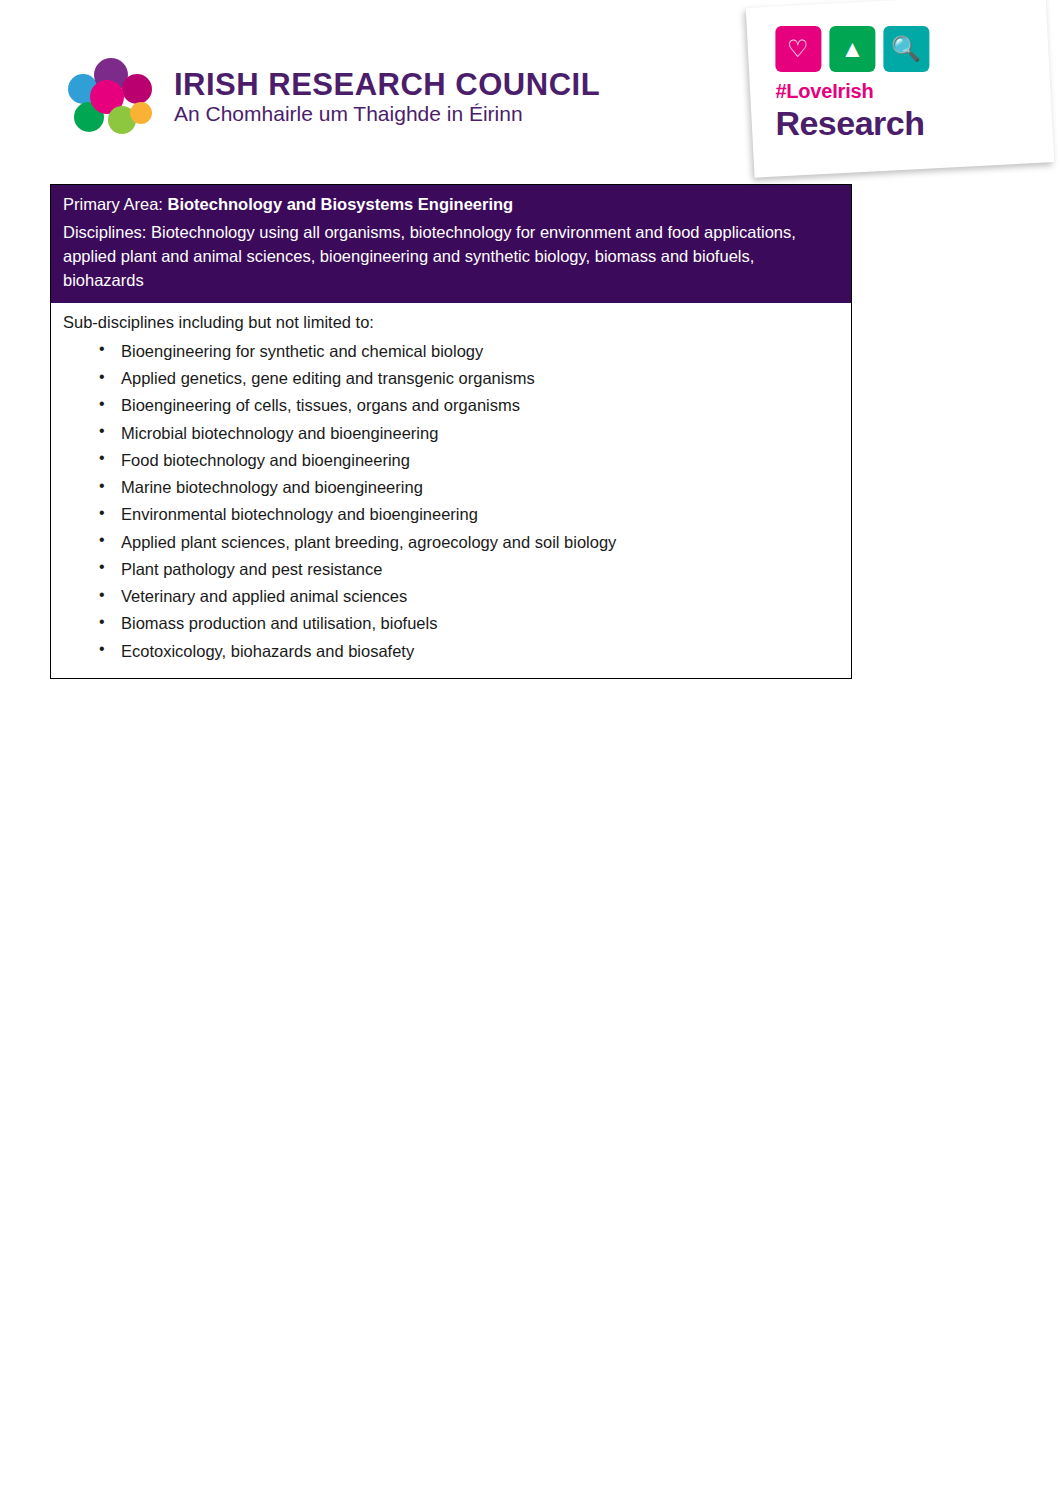Irish Research Council
An Chomhairle um Thaighde in Éirinn
♡
▲
🔍
#LoveIrish
Research
Primary Area: Biotechnology and Biosystems Engineering
Disciplines: Biotechnology using all organisms, biotechnology for environment and food applications, applied plant and animal sciences, bioengineering and synthetic biology, biomass and biofuels, biohazards
Sub-disciplines including but not limited to:
Bioengineering for synthetic and chemical biology
Applied genetics, gene editing and transgenic organisms
Bioengineering of cells, tissues, organs and organisms
Microbial biotechnology and bioengineering
Food biotechnology and bioengineering
Marine biotechnology and bioengineering
Environmental biotechnology and bioengineering
Applied plant sciences, plant breeding, agroecology and soil biology
Plant pathology and pest resistance
Veterinary and applied animal sciences
Biomass production and utilisation, biofuels
Ecotoxicology, biohazards and biosafety